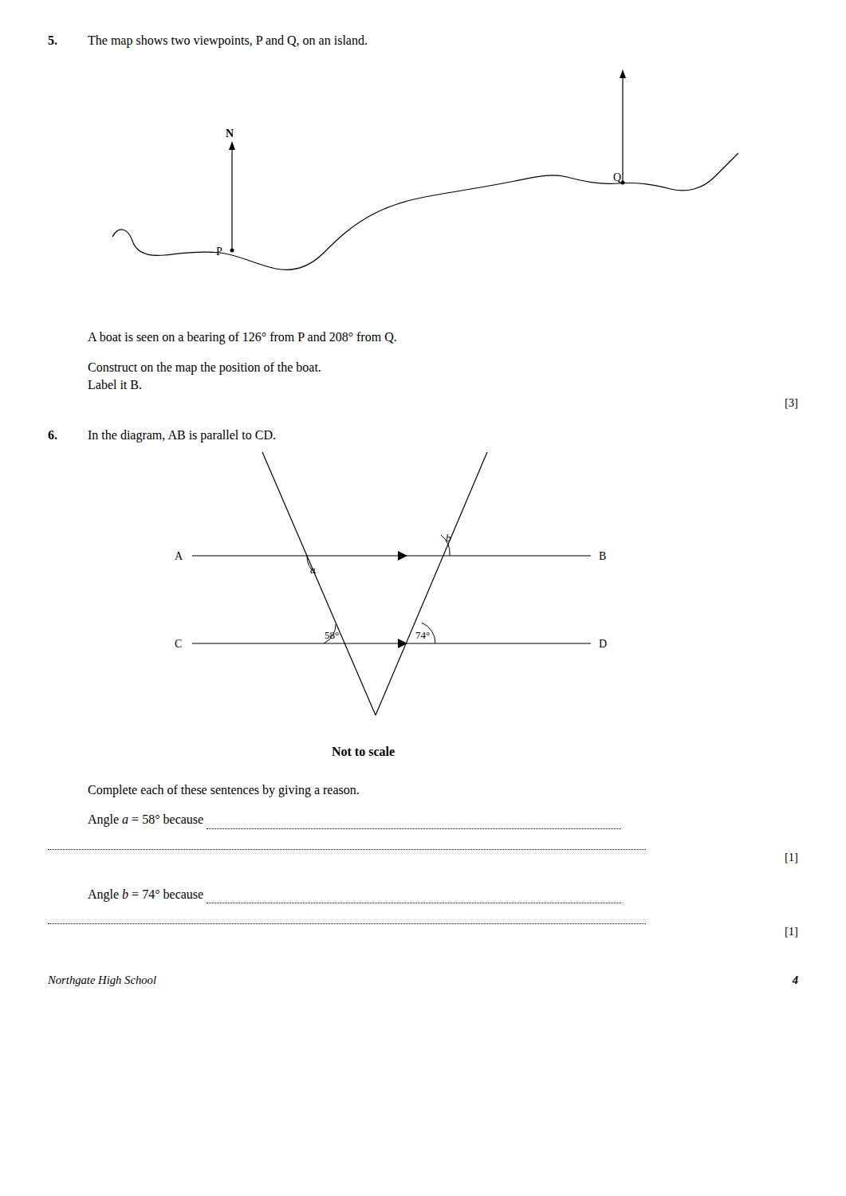5.
The map shows two viewpoints, P and Q, on an island.
N N P Q
A boat is seen on a bearing of 126° from P and 208° from Q.
Construct on the map the position of the boat.
Label it B.
[3]
6.
In the diagram, AB is parallel to CD.
A B C D a b 58° 74°
Not to scale
Complete each of these sentences by giving a reason.
Angle a = 58° because
[1]
Angle b = 74° because
[1]
Northgate High School
4